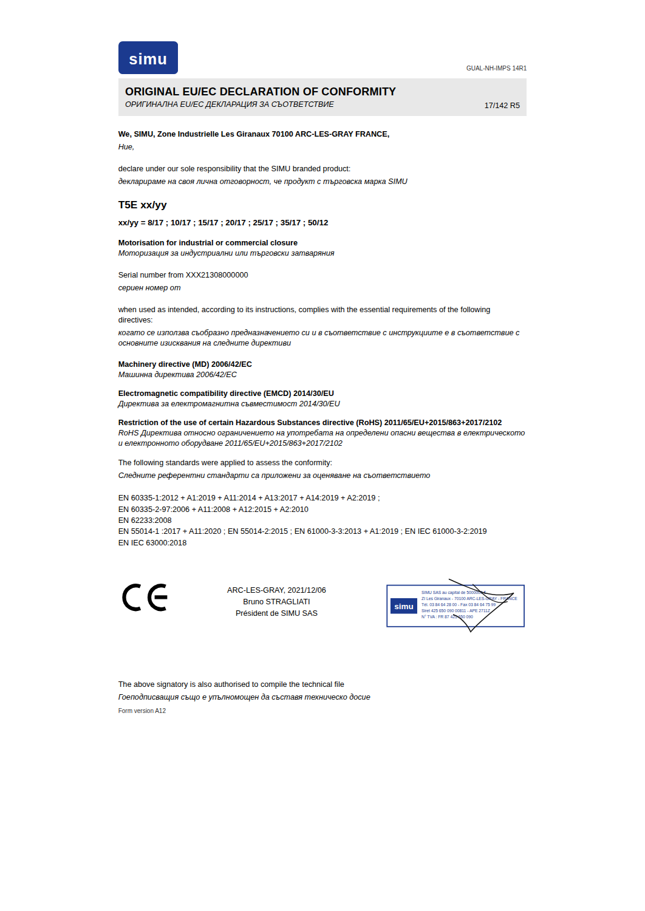simu
GUAL-NH-IMPS 14R1
ORIGINAL EU/EC DECLARATION OF CONFORMITY
ОРИГИНАЛНА EU/EC ДЕКЛАРАЦИЯ ЗА СЪОТВЕТСТВИЕ
17/142 R5
We, SIMU, Zone Industrielle Les Giranaux 70100 ARC-LES-GRAY FRANCE,
Ние,
declare under our sole responsibility that the SIMU branded product:
декларираме на своя лична отговорност, че продукт с търговска марка SIMU
T5E xx/yy
xx/yy = 8/17 ; 10/17 ; 15/17 ; 20/17 ; 25/17 ; 35/17 ; 50/12
Motorisation for industrial or commercial closure
Моторизация за индустриални или търговски затваряния
Serial number from XXX21308000000
сериен номер от
when used as intended, according to its instructions, complies with the essential requirements of the following directives:
когато се използва съобразно предназначението си и в съответствие с инструкциите е в съответствие с основните изисквания на следните директиви
Machinery directive (MD) 2006/42/EC
Машинна директива 2006/42/EC
Electromagnetic compatibility directive (EMCD) 2014/30/EU
Директива за електромагнитна съвместимост 2014/30/EU
Restriction of the use of certain Hazardous Substances directive (RoHS) 2011/65/EU+2015/863+2017/2102
RoHS Директива относно ограничението на употребата на определени опасни вещества в електрическото и електронното оборудване 2011/65/EU+2015/863+2017/2102
The following standards were applied to assess the conformity:
Следните референтни стандарти са приложени за оценяване на съответствието
EN 60335‑1:2012 + A1:2019 + A11:2014 + A13:2017 + A14:2019 + A2:2019 ;
EN 60335‑2‑97:2006 + A11:2008 + A12:2015 + A2:2010
EN 62233:2008
EN 55014‑1 :2017 + A11:2020 ; EN 55014‑2:2015 ; EN 61000‑3‑3:2013 + A1:2019 ; EN IEC 61000‑3‑2:2019
EN IEC 63000:2018
ARC-LES-GRAY, 2021/12/06
Bruno STRAGLIATI
Président de SIMU SAS
simu SIMU SAS au capital de 5000000 € ZI Les Giranaux - 70100 ARC-LES-GRAY - FRANCE Tél. 03 84 64 28 00 - Fax 03 84 64 75 99 Siret 425 650 090 00811 - APE 2711Z N° TVA : FR 87 425 650 090
The above signatory is also authorised to compile the technical file
Гоеподписващия също е упълномощен да съставя техническо досие
Form version A12